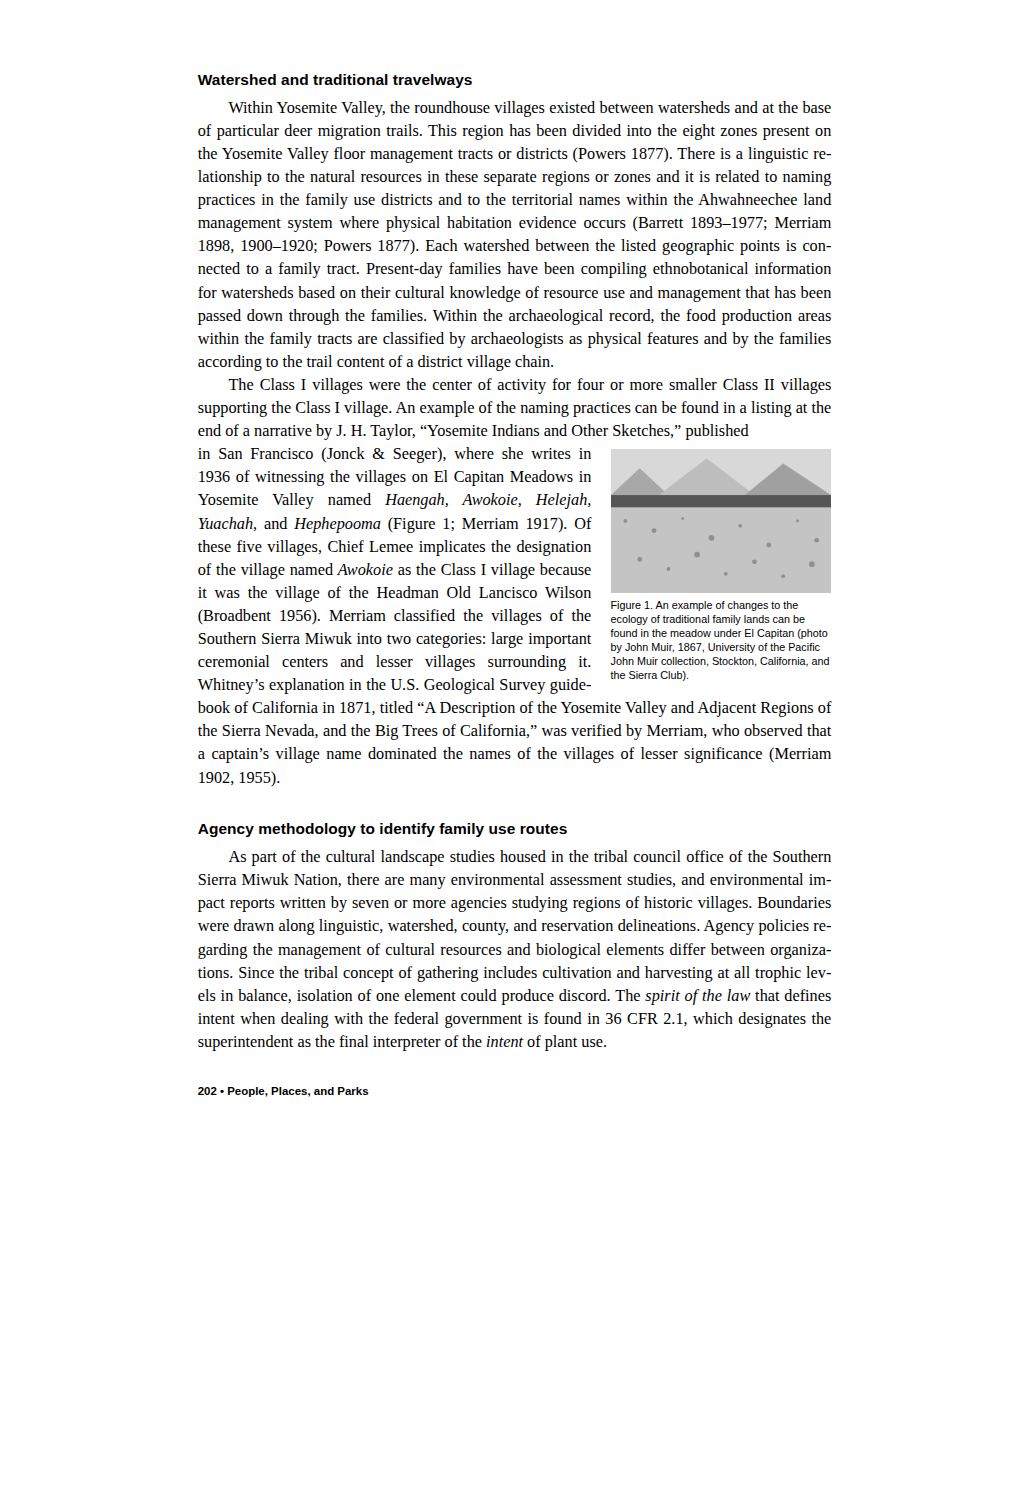Watershed and traditional travelways
Within Yosemite Valley, the roundhouse villages existed between watersheds and at the base of particular deer migration trails. This region has been divided into the eight zones present on the Yosemite Valley floor management tracts or districts (Powers 1877). There is a linguistic relationship to the natural resources in these separate regions or zones and it is related to naming practices in the family use districts and to the territorial names within the Ahwahneechee land management system where physical habitation evidence occurs (Barrett 1893–1977; Merriam 1898, 1900–1920; Powers 1877). Each watershed between the listed geographic points is connected to a family tract. Present-day families have been compiling ethnobotanical information for watersheds based on their cultural knowledge of resource use and management that has been passed down through the families. Within the archaeological record, the food production areas within the family tracts are classified by archaeologists as physical features and by the families according to the trail content of a district village chain.
The Class I villages were the center of activity for four or more smaller Class II villages supporting the Class I village. An example of the naming practices can be found in a listing at the end of a narrative by J. H. Taylor, “Yosemite Indians and Other Sketches,” published
Figure 1. An example of changes to the ecology of traditional family lands can be found in the meadow under El Capitan (photo by John Muir, 1867, University of the Pacific John Muir collection, Stockton, California, and the Sierra Club).
in San Francisco (Jonck & Seeger), where she writes in 1936 of witnessing the villages on El Capitan Meadows in Yosemite Valley named Haengah, Awokoie, Helejah, Yuachah, and Hephepooma (Figure 1; Merriam 1917). Of these five villages, Chief Lemee implicates the designation of the village named Awokoie as the Class I village because it was the village of the Headman Old Lancisco Wilson (Broadbent 1956). Merriam classified the villages of the Southern Sierra Miwuk into two categories: large important ceremonial centers and lesser villages surrounding it. Whitney’s explanation in the U.S. Geological Survey guidebook of California in 1871, titled “A Description of the Yosemite Valley and Adjacent Regions of the Sierra Nevada, and the Big Trees of California,” was verified by Merriam, who observed that a captain’s village name dominated the names of the villages of lesser significance (Merriam 1902, 1955).
Agency methodology to identify family use routes
As part of the cultural landscape studies housed in the tribal council office of the Southern Sierra Miwuk Nation, there are many environmental assessment studies, and environmental impact reports written by seven or more agencies studying regions of historic villages. Boundaries were drawn along linguistic, watershed, county, and reservation delineations. Agency policies regarding the management of cultural resources and biological elements differ between organizations. Since the tribal concept of gathering includes cultivation and harvesting at all trophic levels in balance, isolation of one element could produce discord. The spirit of the law that defines intent when dealing with the federal government is found in 36 CFR 2.1, which designates the superintendent as the final interpreter of the intent of plant use.
202 • People, Places, and Parks